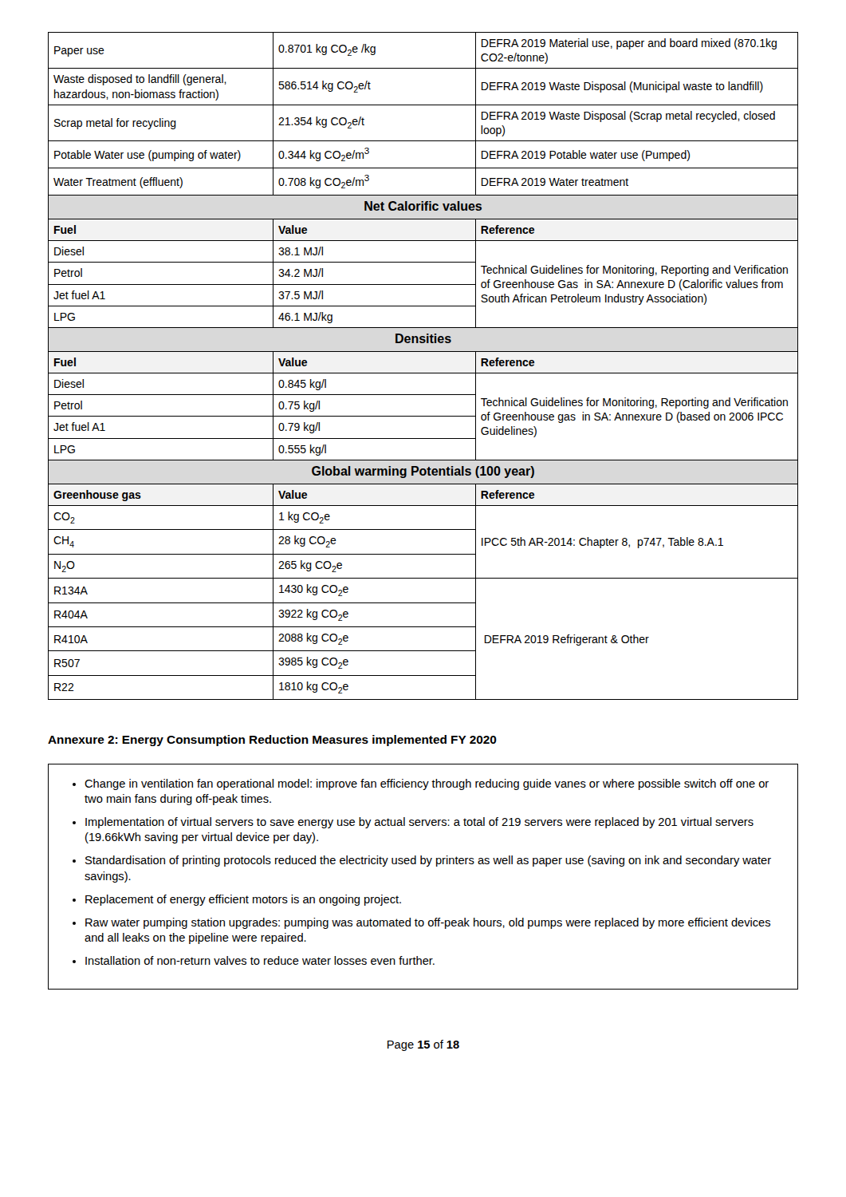| Paper use | 0.8701 kg CO 2 e /kg | DEFRA 2019 Material use, paper and board mixed (870.1kg CO2-e/tonne) |
| Waste disposed to landfill (general, hazardous, non-biomass fraction) | 586.514 kg CO 2 e/t | DEFRA 2019 Waste Disposal (Municipal waste to landfill) |
| Scrap metal for recycling | 21.354 kg CO 2 e/t | DEFRA 2019 Waste Disposal (Scrap metal recycled, closed loop) |
| Potable Water use (pumping of water) | 0.344 kg CO 2 e/m 3 | DEFRA 2019 Potable water use (Pumped) |
| Water Treatment (effluent) | 0.708 kg CO 2 e/m 3 | DEFRA 2019 Water treatment |
| Net Calorific values |
| Fuel | Value | Reference |
| Diesel | 38.1 MJ/l | Technical Guidelines for Monitoring, Reporting and Verification of Greenhouse Gas in SA: Annexure D (Calorific values from South African Petroleum Industry Association) |
| Petrol | 34.2 MJ/l |
| Jet fuel A1 | 37.5 MJ/l |
| LPG | 46.1 MJ/kg |
| Densities |
| Fuel | Value | Reference |
| Diesel | 0.845 kg/l | Technical Guidelines for Monitoring, Reporting and Verification of Greenhouse gas in SA: Annexure D (based on 2006 IPCC Guidelines) |
| Petrol | 0.75 kg/l |
| Jet fuel A1 | 0.79 kg/l |
| LPG | 0.555 kg/l |
| Global warming Potentials (100 year) |
| Greenhouse gas | Value | Reference |
| CO 2 | 1 kg CO 2 e | IPCC 5th AR-2014: Chapter 8, p747, Table 8.A.1 |
| CH 4 | 28 kg CO 2 e |
| N 2 O | 265 kg CO 2 e |
| R134A | 1430 kg CO 2 e | DEFRA 2019 Refrigerant & Other |
| R404A | 3922 kg CO 2 e |
| R410A | 2088 kg CO 2 e |
| R507 | 3985 kg CO 2 e |
| R22 | 1810 kg CO 2 e |
Annexure 2: Energy Consumption Reduction Measures implemented FY 2020
Change in ventilation fan operational model: improve fan efficiency through reducing guide vanes or where possible switch off one or two main fans during off-peak times.
Implementation of virtual servers to save energy use by actual servers: a total of 219 servers were replaced by 201 virtual servers (19.66kWh saving per virtual device per day).
Standardisation of printing protocols reduced the electricity used by printers as well as paper use (saving on ink and secondary water savings).
Replacement of energy efficient motors is an ongoing project.
Raw water pumping station upgrades: pumping was automated to off-peak hours, old pumps were replaced by more efficient devices and all leaks on the pipeline were repaired.
Installation of non-return valves to reduce water losses even further.
Page 15 of 18